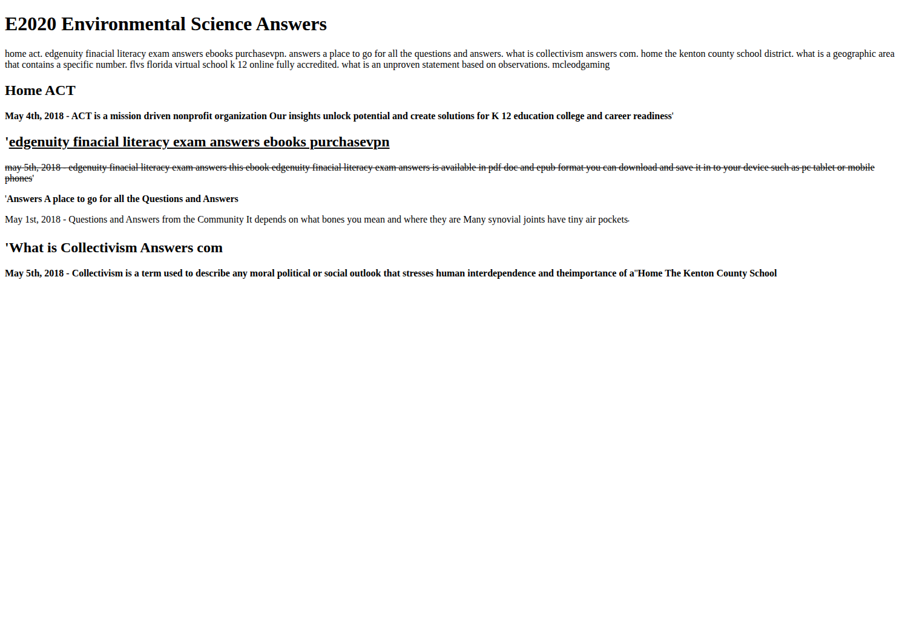E2020 Environmental Science Answers
home act. edgenuity finacial literacy exam answers ebooks purchasevpn. answers a place to go for all the questions and answers. what is collectivism answers com. home the kenton county school district. what is a geographic area that contains a specific number. flvs florida virtual school k 12 online fully accredited. what is an unproven statement based on observations. mcleodgaming
Home ACT
May 4th, 2018 - ACT is a mission driven nonprofit organization Our insights unlock potential and create solutions for K 12 education college and career readiness'
'edgenuity finacial literacy exam answers ebooks purchasevpn
may 5th, 2018 - edgenuity finacial literacy exam answers this ebook edgenuity finacial literacy exam answers is available in pdf doc and epub format you can download and save it in to your device such as pc tablet or mobile phones'
'Answers A place to go for all the Questions and Answers
May 1st, 2018 - Questions and Answers from the Community It depends on what bones you mean and where they are Many synovial joints have tiny air pockets'
'What is Collectivism Answers com
May 5th, 2018 - Collectivism is a term used to describe any moral political or social outlook that stresses human interdependence and theimportance of a''Home The Kenton County School